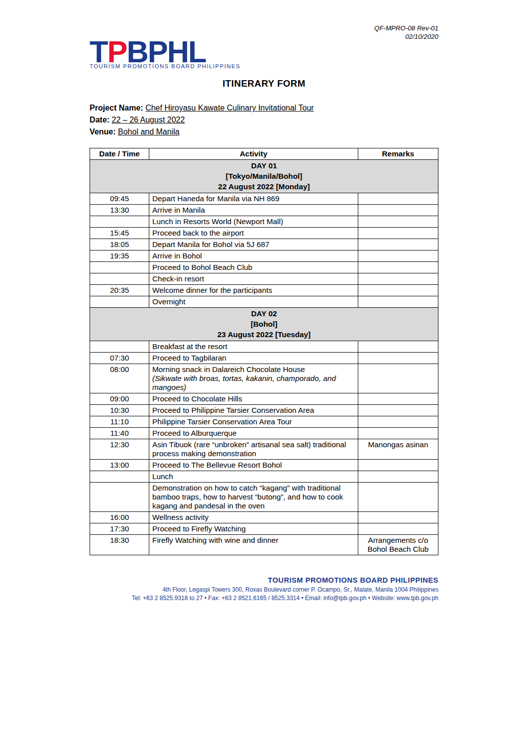QF-MPRO-08 Rev-01
02/10/2020
TPB PHL
TOURISM PROMOTIONS BOARD PHILIPPINES
ITINERARY FORM
Project Name: Chef Hiroyasu Kawate Culinary Invitational Tour
Date: 22 – 26 August 2022
Venue: Bohol and Manila
| Date / Time | Activity | Remarks |
| --- | --- | --- |
| DAY 01 [Tokyo/Manila/Bohol] 22 August 2022 [Monday] |
| 09:45 | Depart Haneda for Manila via NH 869 | |
| 13:30 | Arrive in Manila | |
| | Lunch in Resorts World (Newport Mall) | |
| 15:45 | Proceed back to the airport | |
| 18:05 | Depart Manila for Bohol via 5J 687 | |
| 19:35 | Arrive in Bohol | |
| | Proceed to Bohol Beach Club | |
| | Check-in resort | |
| 20:35 | Welcome dinner for the participants | |
| | Overnight | |
| DAY 02 [Bohol] 23 August 2022 [Tuesday] |
| | Breakfast at the resort | |
| 07:30 | Proceed to Tagbilaran | |
| 08:00 | Morning snack in Dalareich Chocolate House (Sikwate with broas, tortas, kakanin, champorado, and mangoes) | |
| 09:00 | Proceed to Chocolate Hills | |
| 10:30 | Proceed to Philippine Tarsier Conservation Area | |
| 11:10 | Philippine Tarsier Conservation Area Tour | |
| 11:40 | Proceed to Alburquerque | |
| 12:30 | Asin Tibuok (rare “unbroken” artisanal sea salt) traditional process making demonstration | Manongas asinan |
| 13:00 | Proceed to The Bellevue Resort Bohol | |
| | Lunch | |
| | Demonstration on how to catch “kagang” with traditional bamboo traps, how to harvest “butong”, and how to cook kagang and pandesal in the oven | |
| 16:00 | Wellness activity | |
| 17:30 | Proceed to Firefly Watching | |
| 18:30 | Firefly Watching with wine and dinner | Arrangements c/o Bohol Beach Club |
TOURISM PROMOTIONS BOARD PHILIPPINES
4th Floor, Legaspi Towers 300, Roxas Boulevard corner P. Ocampo, Sr., Malate, Manila 1004 Philippines
Tel: +63 2 8525.9318 to 27 • Fax: +63 2 8521.6165 / 8525.3314 • Email: info@tpb.gov.ph • Website: www.tpb.gov.ph